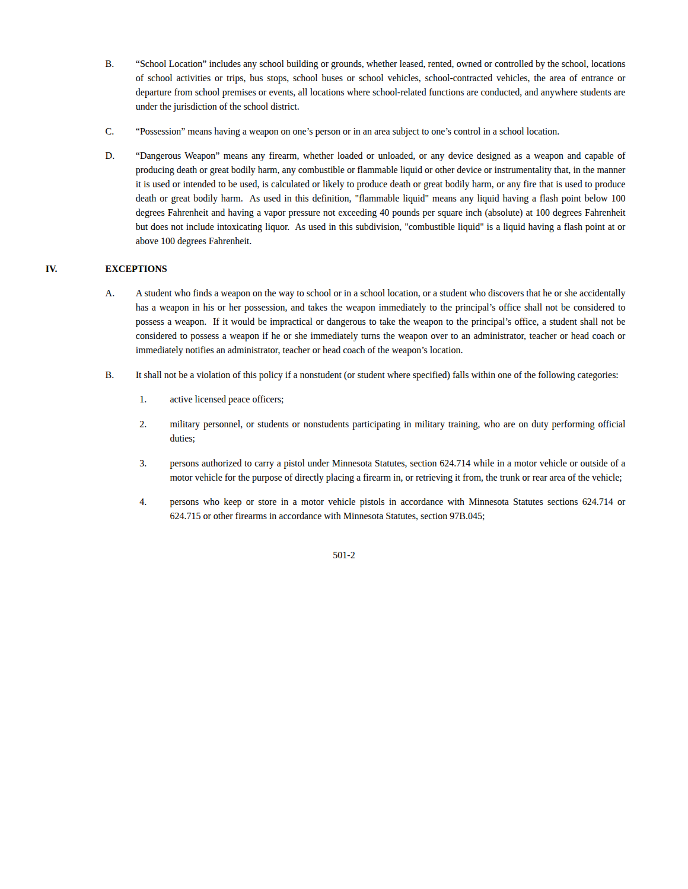B.
“School Location” includes any school building or grounds, whether leased, rented, owned or controlled by the school, locations of school activities or trips, bus stops, school buses or school vehicles, school-contracted vehicles, the area of entrance or departure from school premises or events, all locations where school-related functions are conducted, and anywhere students are under the jurisdiction of the school district.
C.
“Possession” means having a weapon on one’s person or in an area subject to one’s control in a school location.
D.
“Dangerous Weapon” means any firearm, whether loaded or unloaded, or any device designed as a weapon and capable of producing death or great bodily harm, any combustible or flammable liquid or other device or instrumentality that, in the manner it is used or intended to be used, is calculated or likely to produce death or great bodily harm, or any fire that is used to produce death or great bodily harm. As used in this definition, "flammable liquid" means any liquid having a flash point below 100 degrees Fahrenheit and having a vapor pressure not exceeding 40 pounds per square inch (absolute) at 100 degrees Fahrenheit but does not include intoxicating liquor. As used in this subdivision, "combustible liquid" is a liquid having a flash point at or above 100 degrees Fahrenheit.
IV. EXCEPTIONS
A.
A student who finds a weapon on the way to school or in a school location, or a student who discovers that he or she accidentally has a weapon in his or her possession, and takes the weapon immediately to the principal’s office shall not be considered to possess a weapon. If it would be impractical or dangerous to take the weapon to the principal’s office, a student shall not be considered to possess a weapon if he or she immediately turns the weapon over to an administrator, teacher or head coach or immediately notifies an administrator, teacher or head coach of the weapon’s location.
B.
It shall not be a violation of this policy if a nonstudent (or student where specified) falls within one of the following categories:
1.
active licensed peace officers;
2.
military personnel, or students or nonstudents participating in military training, who are on duty performing official duties;
3.
persons authorized to carry a pistol under Minnesota Statutes, section 624.714 while in a motor vehicle or outside of a motor vehicle for the purpose of directly placing a firearm in, or retrieving it from, the trunk or rear area of the vehicle;
4.
persons who keep or store in a motor vehicle pistols in accordance with Minnesota Statutes sections 624.714 or 624.715 or other firearms in accordance with Minnesota Statutes, section 97B.045;
501-2